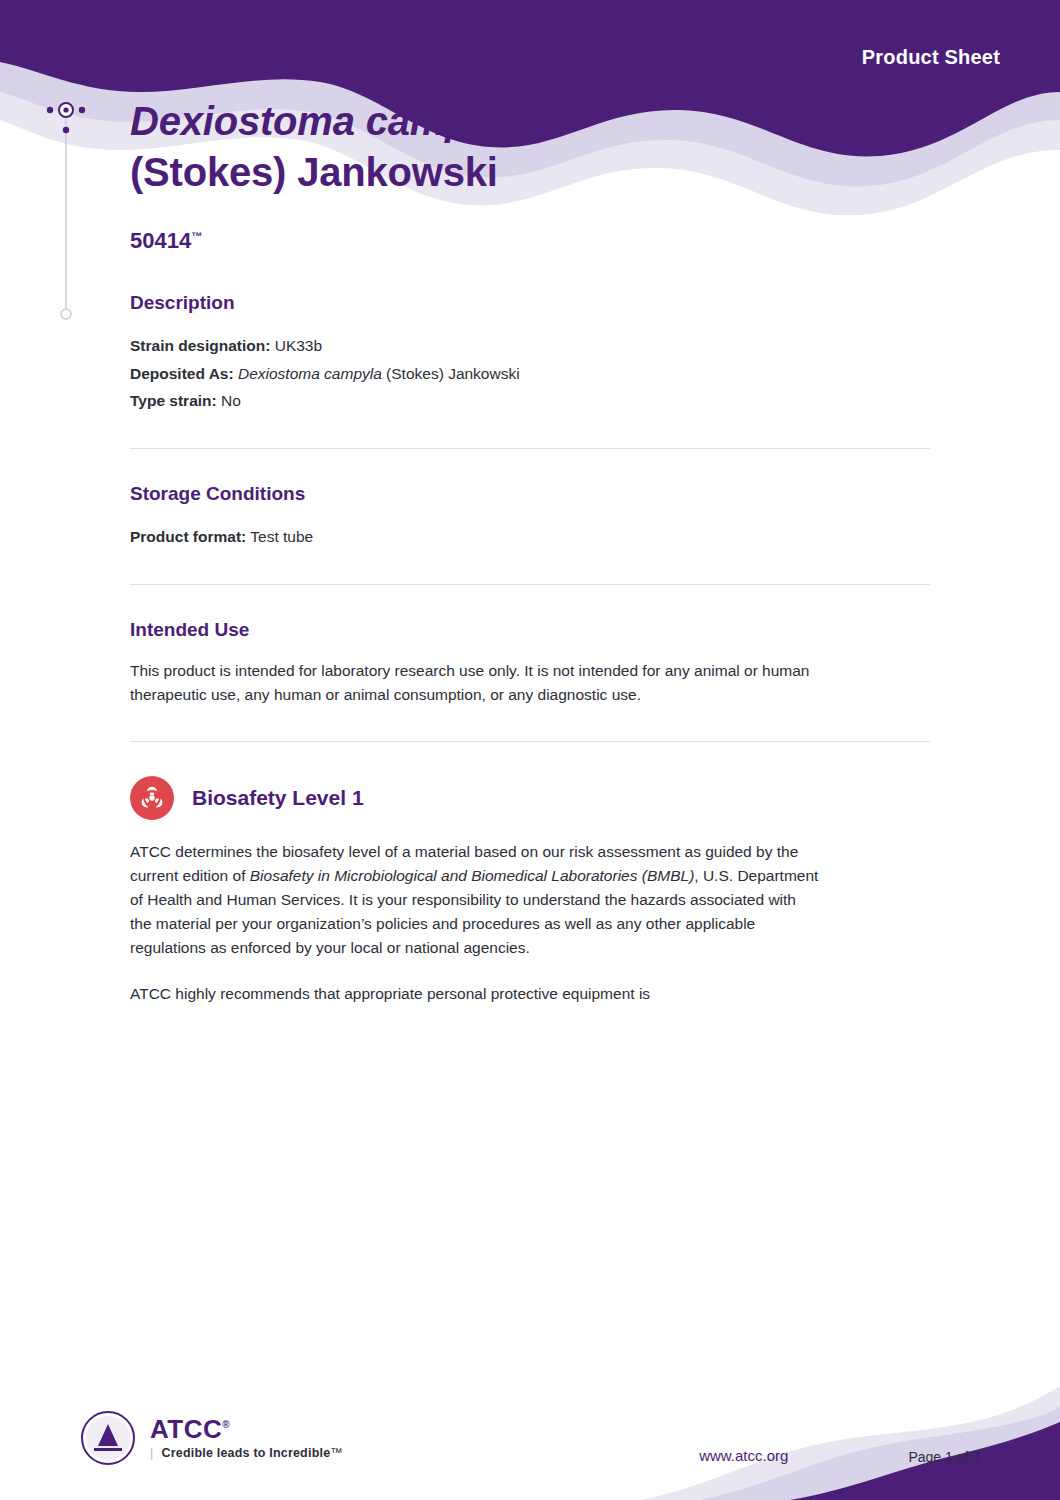Product Sheet
Dexiostoma campyla
(Stokes) Jankowski
50414™
Description
Strain designation: UK33b
Deposited As: Dexiostoma campyla (Stokes) Jankowski
Type strain: No
Storage Conditions
Product format: Test tube
Intended Use
This product is intended for laboratory research use only. It is not intended for any animal or human therapeutic use, any human or animal consumption, or any diagnostic use.
Biosafety Level 1
ATCC determines the biosafety level of a material based on our risk assessment as guided by the current edition of Biosafety in Microbiological and Biomedical Laboratories (BMBL), U.S. Department of Health and Human Services. It is your responsibility to understand the hazards associated with the material per your organization’s policies and procedures as well as any other applicable regulations as enforced by your local or national agencies.
ATCC highly recommends that appropriate personal protective equipment is
ATCC®
|Credible leads to Incredible™
www.atcc.org
Page 1 of 7